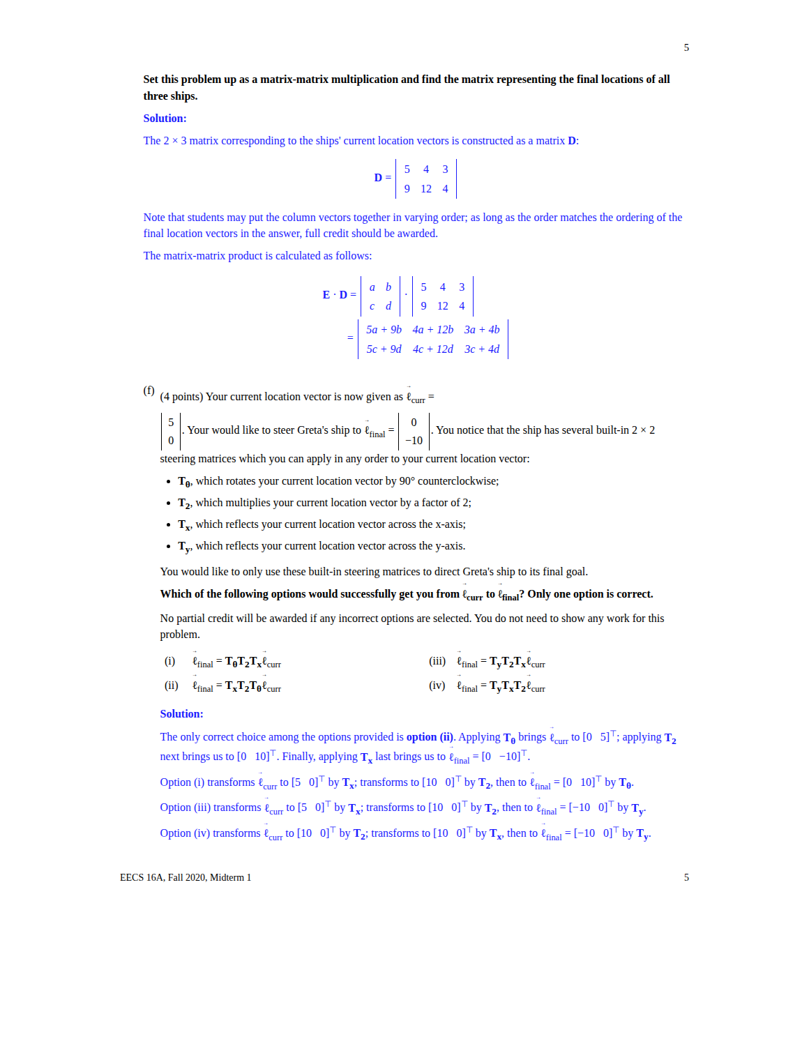5
Set this problem up as a matrix-matrix multiplication and find the matrix representing the final locations of all three ships.
Solution:
The 2 × 3 matrix corresponding to the ships' current location vectors is constructed as a matrix D:
D =
| 5 | 4 | 3 |
| 9 | 12 | 4 |
Note that students may put the column vectors together in varying order; as long as the order matches the ordering of the final location vectors in the answer, full credit should be awarded.
The matrix-matrix product is calculated as follows:
E · D =
| a | b |
| c | d |
·
| 5 | 4 | 3 |
| 9 | 12 | 4 |
=
| 5a + 9b | 4a + 12b | 3a + 4b |
| 5c + 9d | 4c + 12d | 3c + 4d |
(f)
(4 points) Your current location vector is now given as ℓcurr =
| 5 |
| 0 |
. Your would like to steer Greta's ship to ℓfinal =
| 0 |
| −10 |
. You notice that the ship has several built-in 2 × 2 steering matrices which you can apply in any order to your current location vector:
Tθ, which rotates your current location vector by 90° counterclockwise;
T2, which multiplies your current location vector by a factor of 2;
Tx, which reflects your current location vector across the x-axis;
Ty, which reflects your current location vector across the y-axis.
You would like to only use these built-in steering matrices to direct Greta's ship to its final goal.
Which of the following options would successfully get you from ℓcurr to ℓfinal? Only one option is correct.
No partial credit will be awarded if any incorrect options are selected. You do not need to show any work for this problem.
| (i) ℓ final = T θ T 2 T x ℓ curr | (iii) ℓ final = T y T 2 T x ℓ curr |
| (ii) ℓ final = T x T 2 T θ ℓ curr | (iv) ℓ final = T y T x T 2 ℓ curr |
Solution:
The only correct choice among the options provided is option (ii). Applying Tθ brings ℓcurr to [0 5]⊤; applying T2 next brings us to [0 10]⊤. Finally, applying Tx last brings us to ℓfinal = [0 −10]⊤.
Option (i) transforms ℓcurr to [5 0]⊤ by Tx; transforms to [10 0]⊤ by T2, then to ℓfinal = [0 10]⊤ by Tθ.
Option (iii) transforms ℓcurr to [5 0]⊤ by Tx; transforms to [10 0]⊤ by T2, then to ℓfinal = [−10 0]⊤ by Ty.
Option (iv) transforms ℓcurr to [10 0]⊤ by T2; transforms to [10 0]⊤ by Tx, then to ℓfinal = [−10 0]⊤ by Ty.
EECS 16A, Fall 2020, Midterm 1 5